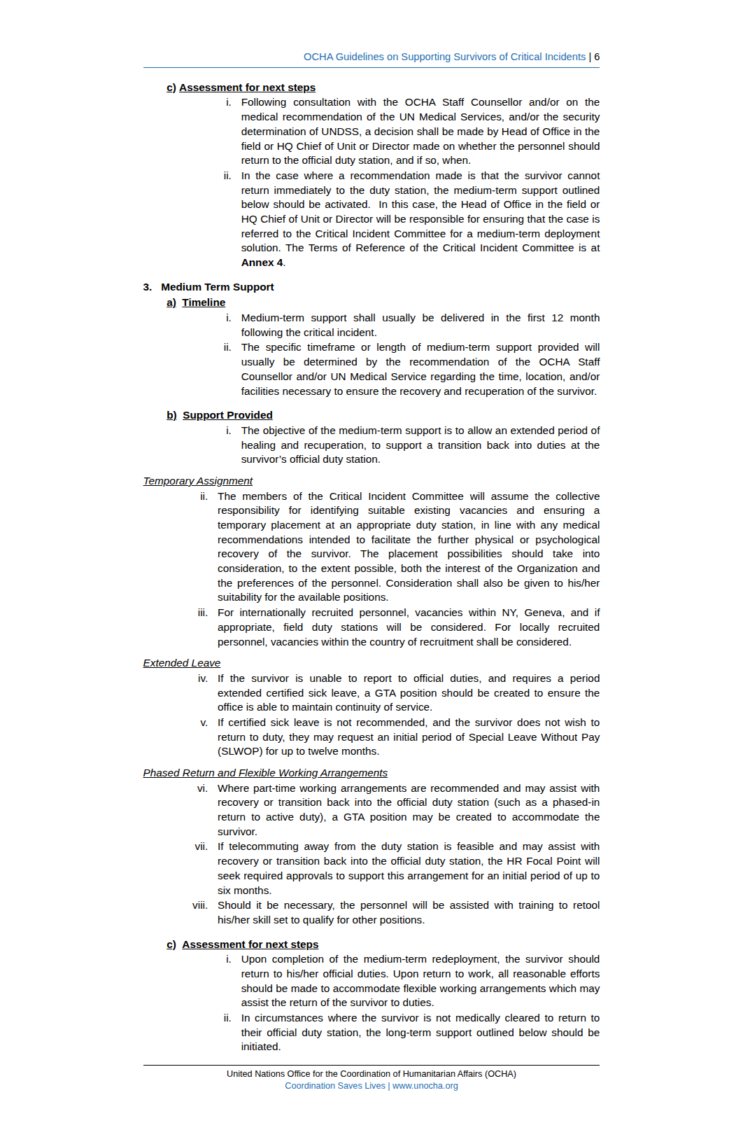OCHA Guidelines on Supporting Survivors of Critical Incidents | 6
c) Assessment for next steps
i. Following consultation with the OCHA Staff Counsellor and/or on the medical recommendation of the UN Medical Services, and/or the security determination of UNDSS, a decision shall be made by Head of Office in the field or HQ Chief of Unit or Director made on whether the personnel should return to the official duty station, and if so, when.
ii. In the case where a recommendation made is that the survivor cannot return immediately to the duty station, the medium-term support outlined below should be activated. In this case, the Head of Office in the field or HQ Chief of Unit or Director will be responsible for ensuring that the case is referred to the Critical Incident Committee for a medium-term deployment solution. The Terms of Reference of the Critical Incident Committee is at Annex 4.
3. Medium Term Support
a) Timeline
i. Medium-term support shall usually be delivered in the first 12 month following the critical incident.
ii. The specific timeframe or length of medium-term support provided will usually be determined by the recommendation of the OCHA Staff Counsellor and/or UN Medical Service regarding the time, location, and/or facilities necessary to ensure the recovery and recuperation of the survivor.
b) Support Provided
i. The objective of the medium-term support is to allow an extended period of healing and recuperation, to support a transition back into duties at the survivor’s official duty station.
Temporary Assignment
ii. The members of the Critical Incident Committee will assume the collective responsibility for identifying suitable existing vacancies and ensuring a temporary placement at an appropriate duty station, in line with any medical recommendations intended to facilitate the further physical or psychological recovery of the survivor. The placement possibilities should take into consideration, to the extent possible, both the interest of the Organization and the preferences of the personnel. Consideration shall also be given to his/her suitability for the available positions.
iii. For internationally recruited personnel, vacancies within NY, Geneva, and if appropriate, field duty stations will be considered. For locally recruited personnel, vacancies within the country of recruitment shall be considered.
Extended Leave
iv. If the survivor is unable to report to official duties, and requires a period extended certified sick leave, a GTA position should be created to ensure the office is able to maintain continuity of service.
v. If certified sick leave is not recommended, and the survivor does not wish to return to duty, they may request an initial period of Special Leave Without Pay (SLWOP) for up to twelve months.
Phased Return and Flexible Working Arrangements
vi. Where part-time working arrangements are recommended and may assist with recovery or transition back into the official duty station (such as a phased-in return to active duty), a GTA position may be created to accommodate the survivor.
vii. If telecommuting away from the duty station is feasible and may assist with recovery or transition back into the official duty station, the HR Focal Point will seek required approvals to support this arrangement for an initial period of up to six months.
viii. Should it be necessary, the personnel will be assisted with training to retool his/her skill set to qualify for other positions.
c) Assessment for next steps
i. Upon completion of the medium-term redeployment, the survivor should return to his/her official duties. Upon return to work, all reasonable efforts should be made to accommodate flexible working arrangements which may assist the return of the survivor to duties.
ii. In circumstances where the survivor is not medically cleared to return to their official duty station, the long-term support outlined below should be initiated.
United Nations Office for the Coordination of Humanitarian Affairs (OCHA)
Coordination Saves Lives | www.unocha.org